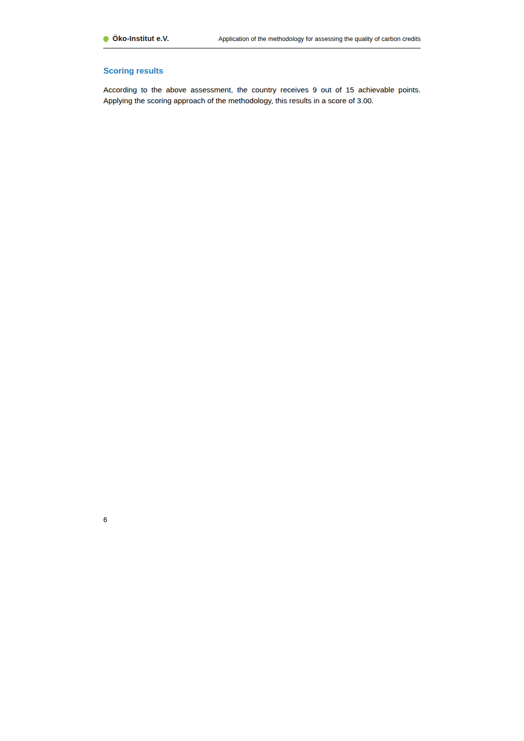Öko-Institut e.V.
Application of the methodology for assessing the quality of carbon credits
Scoring results
According to the above assessment, the country receives 9 out of 15 achievable points. Applying the scoring approach of the methodology, this results in a score of 3.00.
6